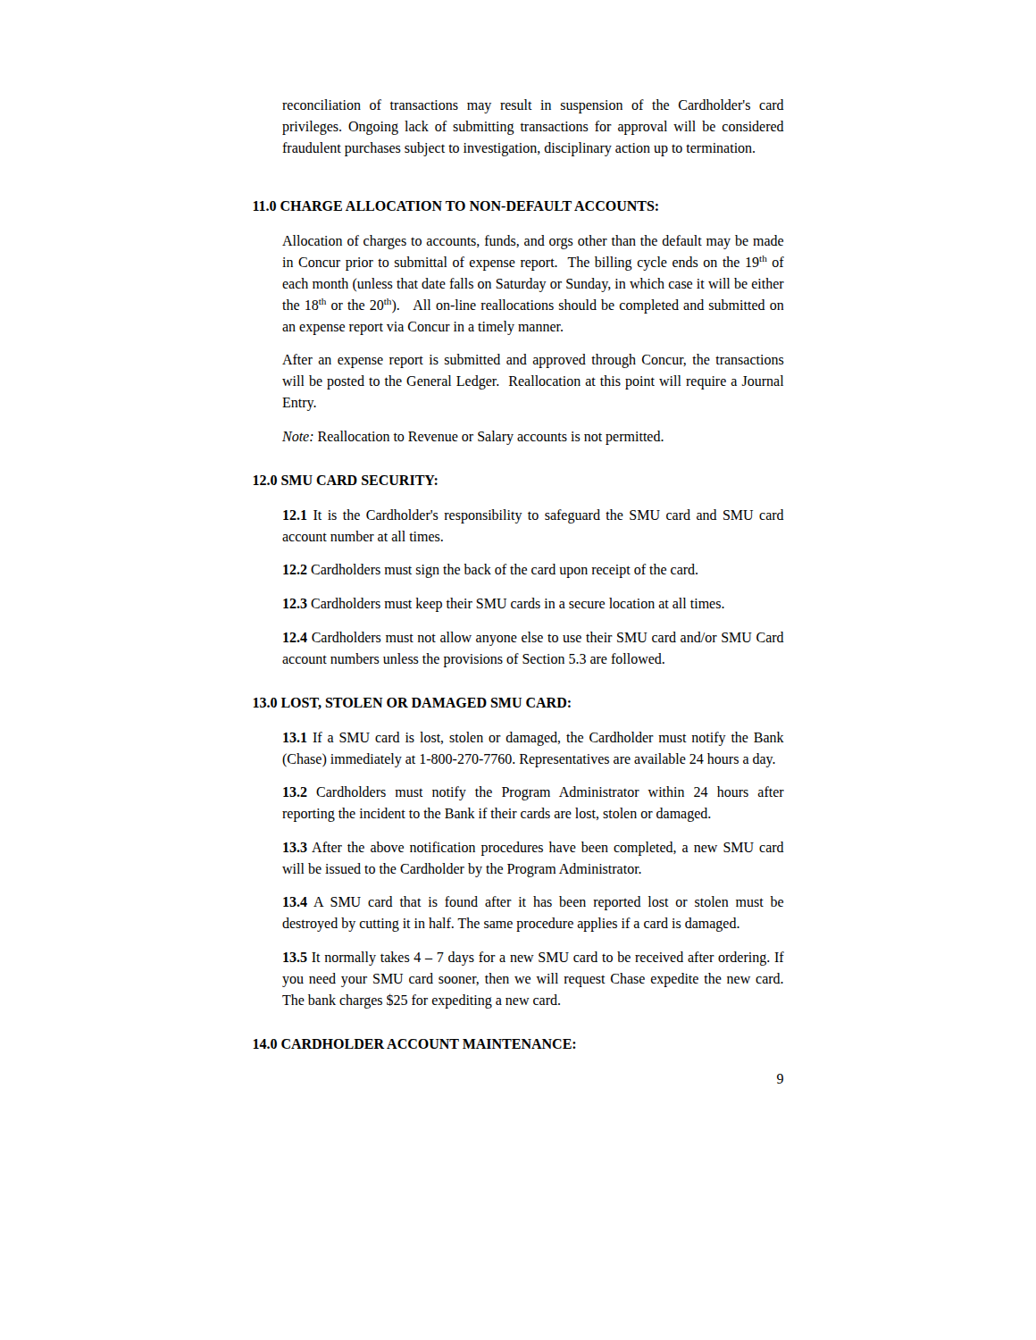reconciliation of transactions may result in suspension of the Cardholder's card privileges. Ongoing lack of submitting transactions for approval will be considered fraudulent purchases subject to investigation, disciplinary action up to termination.
11.0 CHARGE ALLOCATION TO NON-DEFAULT ACCOUNTS:
Allocation of charges to accounts, funds, and orgs other than the default may be made in Concur prior to submittal of expense report. The billing cycle ends on the 19th of each month (unless that date falls on Saturday or Sunday, in which case it will be either the 18th or the 20th). All on-line reallocations should be completed and submitted on an expense report via Concur in a timely manner.
After an expense report is submitted and approved through Concur, the transactions will be posted to the General Ledger. Reallocation at this point will require a Journal Entry.
Note: Reallocation to Revenue or Salary accounts is not permitted.
12.0 SMU CARD SECURITY:
12.1 It is the Cardholder's responsibility to safeguard the SMU card and SMU card account number at all times.
12.2 Cardholders must sign the back of the card upon receipt of the card.
12.3 Cardholders must keep their SMU cards in a secure location at all times.
12.4 Cardholders must not allow anyone else to use their SMU card and/or SMU Card account numbers unless the provisions of Section 5.3 are followed.
13.0 LOST, STOLEN OR DAMAGED SMU CARD:
13.1 If a SMU card is lost, stolen or damaged, the Cardholder must notify the Bank (Chase) immediately at 1-800-270-7760. Representatives are available 24 hours a day.
13.2 Cardholders must notify the Program Administrator within 24 hours after reporting the incident to the Bank if their cards are lost, stolen or damaged.
13.3 After the above notification procedures have been completed, a new SMU card will be issued to the Cardholder by the Program Administrator.
13.4 A SMU card that is found after it has been reported lost or stolen must be destroyed by cutting it in half. The same procedure applies if a card is damaged.
13.5 It normally takes 4 – 7 days for a new SMU card to be received after ordering. If you need your SMU card sooner, then we will request Chase expedite the new card. The bank charges $25 for expediting a new card.
14.0 CARDHOLDER ACCOUNT MAINTENANCE:
9